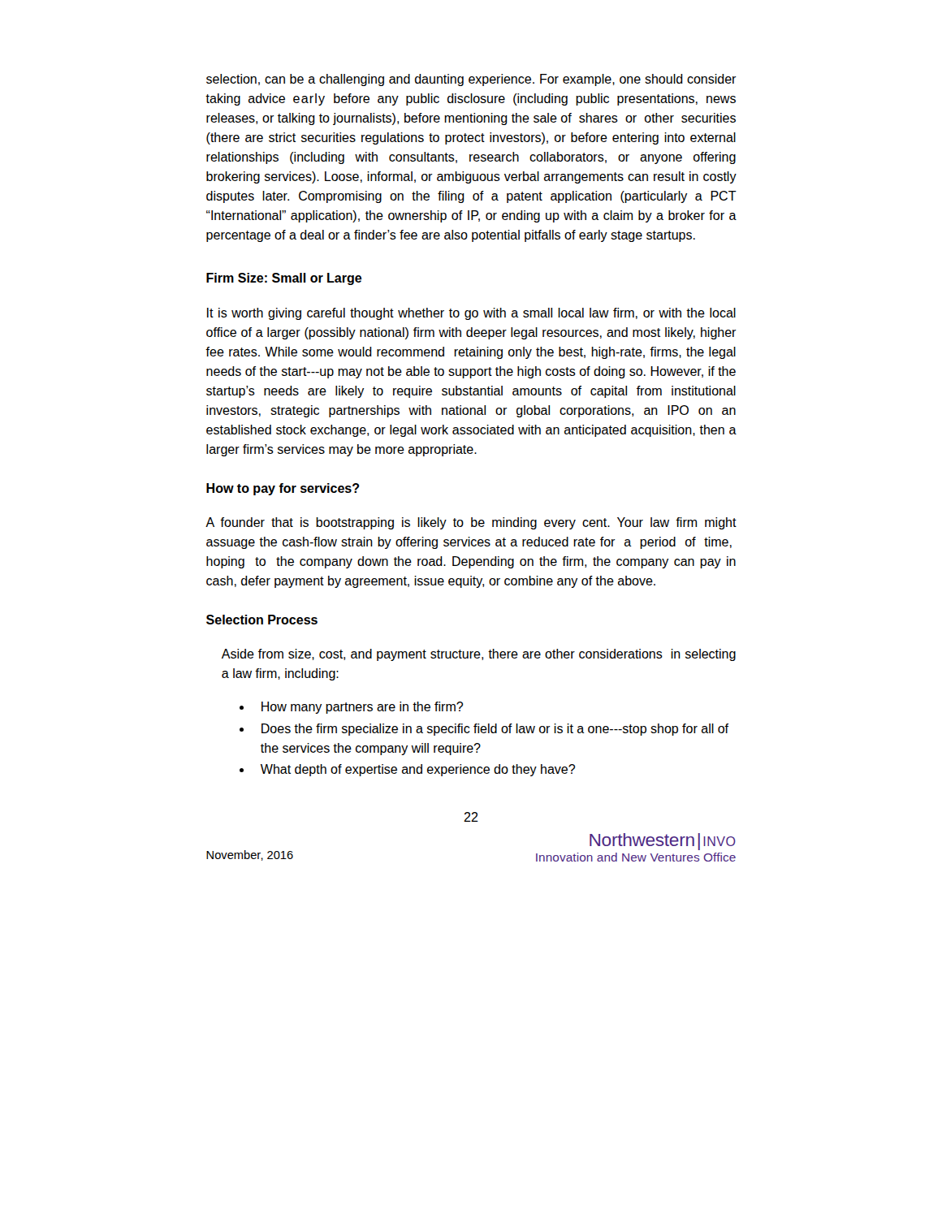selection, can be a challenging and daunting experience. For example, one should consider taking advice early before any public disclosure (including public presentations, news releases, or talking to journalists), before mentioning the sale of shares or other securities (there are strict securities regulations to protect investors), or before entering into external relationships (including with consultants, research collaborators, or anyone offering brokering services). Loose, informal, or ambiguous verbal arrangements can result in costly disputes later. Compromising on the filing of a patent application (particularly a PCT “International” application), the ownership of IP, or ending up with a claim by a broker for a percentage of a deal or a finder’s fee are also potential pitfalls of early stage startups.
Firm Size: Small or Large
It is worth giving careful thought whether to go with a small local law firm, or with the local office of a larger (possibly national) firm with deeper legal resources, and most likely, higher fee rates. While some would recommend retaining only the best, high-rate, firms, the legal needs of the start‑‑‑up may not be able to support the high costs of doing so. However, if the startup’s needs are likely to require substantial amounts of capital from institutional investors, strategic partnerships with national or global corporations, an IPO on an established stock exchange, or legal work associated with an anticipated acquisition, then a larger firm’s services may be more appropriate.
How to pay for services?
A founder that is bootstrapping is likely to be minding every cent. Your law firm might assuage the cash-flow strain by offering services at a reduced rate for a period of time, hoping to the company down the road. Depending on the firm, the company can pay in cash, defer payment by agreement, issue equity, or combine any of the above.
Selection Process
Aside from size, cost, and payment structure, there are other considerations in selecting a law firm, including:
How many partners are in the firm?
Does the firm specialize in a specific field of law or is it a one‑‑‑stop shop for all of the services the company will require?
What depth of expertise and experience do they have?
22
November, 2016
Northwestern|INVO
Innovation and New Ventures Office